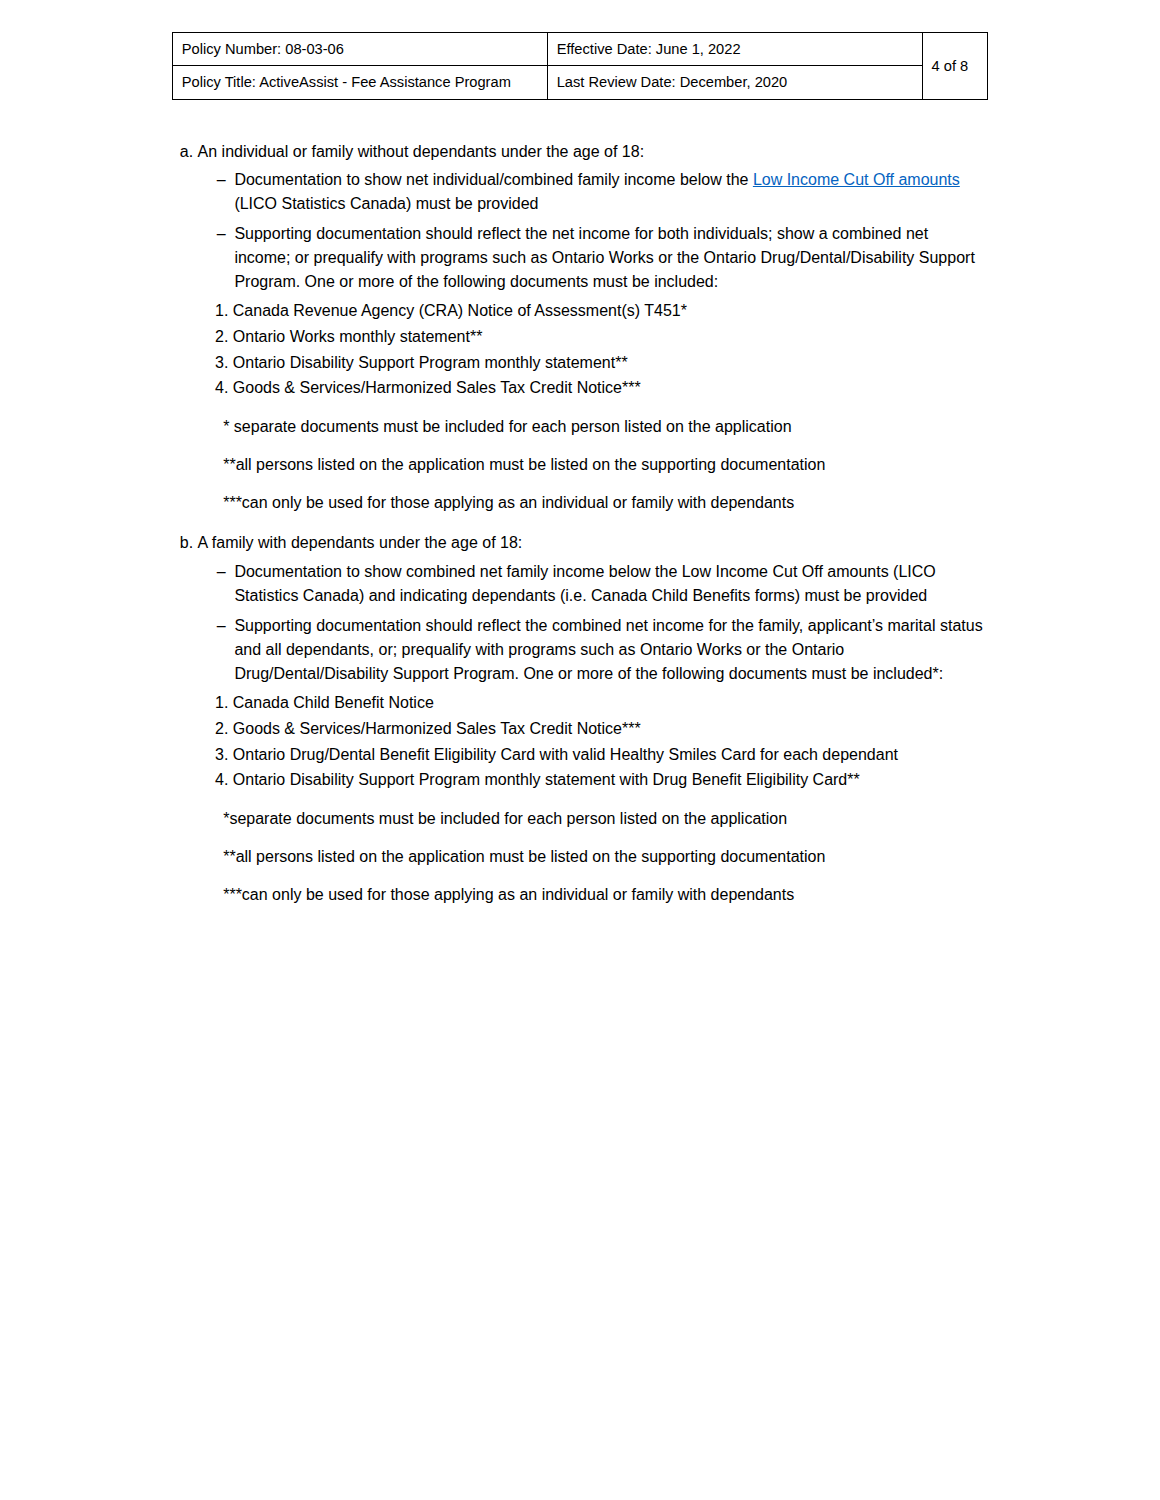| Policy Number: 08-03-06 | Effective Date: June 1, 2022 | 4 of 8 |
| Policy Title: ActiveAssist - Fee Assistance Program | Last Review Date: December, 2020 |
An individual or family without dependants under the age of 18:
Documentation to show net individual/combined family income below the Low Income Cut Off amounts (LICO Statistics Canada) must be provided
Supporting documentation should reflect the net income for both individuals; show a combined net income; or prequalify with programs such as Ontario Works or the Ontario Drug/Dental/Disability Support Program. One or more of the following documents must be included:
Canada Revenue Agency (CRA) Notice of Assessment(s) T451*
Ontario Works monthly statement**
Ontario Disability Support Program monthly statement**
Goods & Services/Harmonized Sales Tax Credit Notice***
* separate documents must be included for each person listed on the application
**all persons listed on the application must be listed on the supporting documentation
***can only be used for those applying as an individual or family with dependants
A family with dependants under the age of 18:
Documentation to show combined net family income below the Low Income Cut Off amounts (LICO Statistics Canada) and indicating dependants (i.e. Canada Child Benefits forms) must be provided
Supporting documentation should reflect the combined net income for the family, applicant’s marital status and all dependants, or; prequalify with programs such as Ontario Works or the Ontario Drug/Dental/Disability Support Program. One or more of the following documents must be included*:
Canada Child Benefit Notice
Goods & Services/Harmonized Sales Tax Credit Notice***
Ontario Drug/Dental Benefit Eligibility Card with valid Healthy Smiles Card for each dependant
Ontario Disability Support Program monthly statement with Drug Benefit Eligibility Card**
*separate documents must be included for each person listed on the application
**all persons listed on the application must be listed on the supporting documentation
***can only be used for those applying as an individual or family with dependants